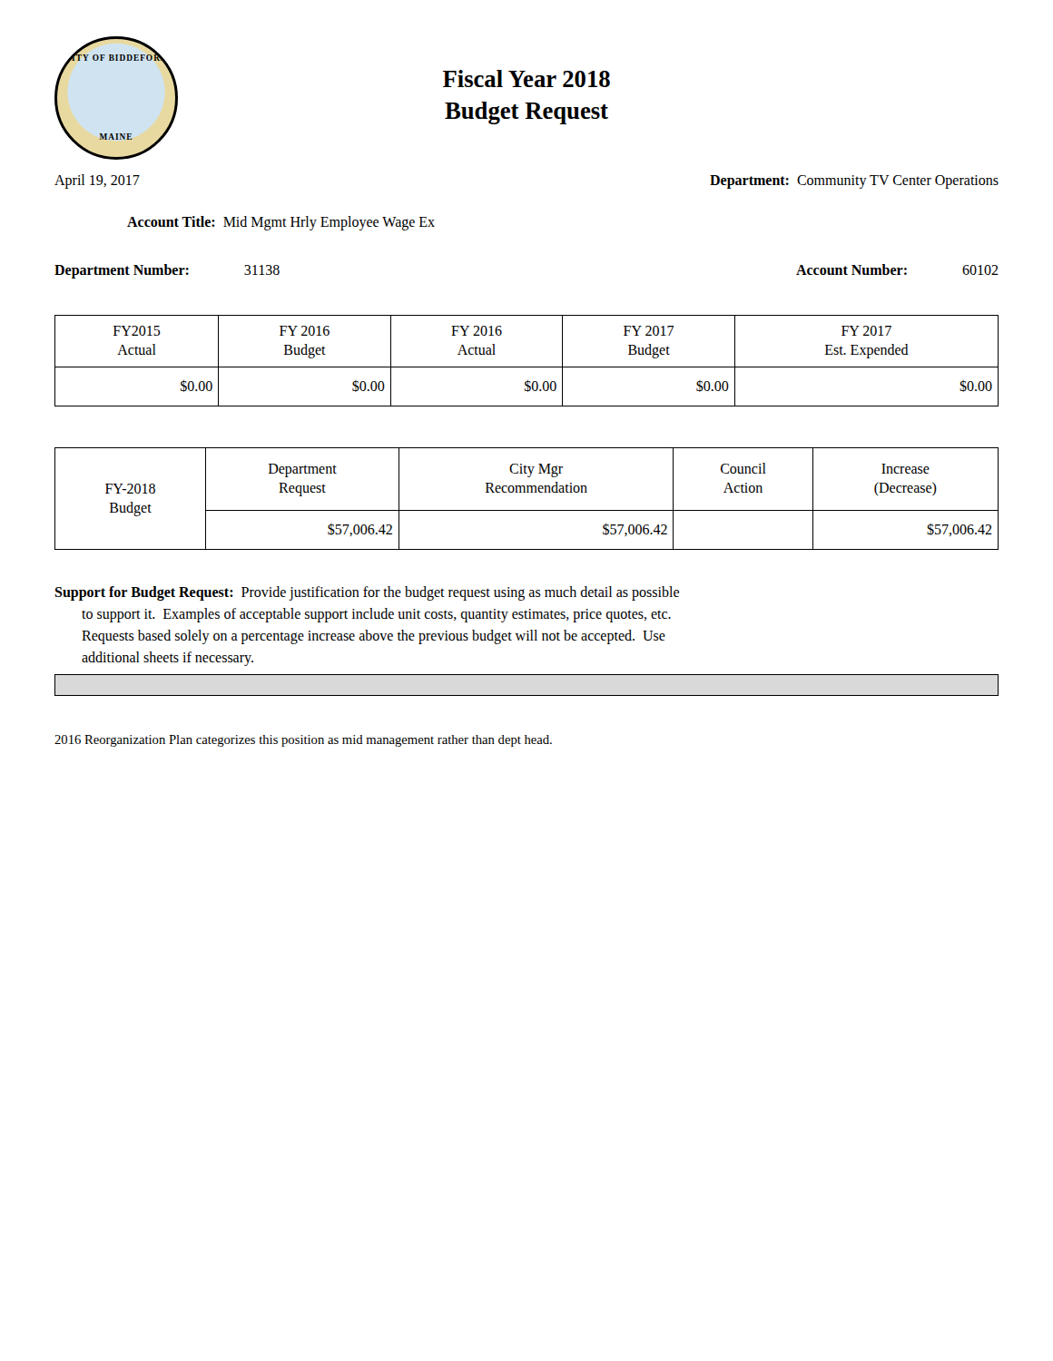CITY OF BIDDEFORD
MAINE
Fiscal Year 2018
Budget Request
April 19, 2017
Department: Community TV Center Operations
Account Title: Mid Mgmt Hrly Employee Wage Ex
Department Number: 31138
Account Number: 60102
| FY2015 Actual | FY 2016 Budget | FY 2016 Actual | FY 2017 Budget | FY 2017 Est. Expended |
| --- | --- | --- | --- | --- |
| $0.00 | $0.00 | $0.00 | $0.00 | $0.00 |
| FY-2018 Budget | Department Request | City Mgr Recommendation | Council Action | Increase (Decrease) |
| --- | --- | --- | --- | --- |
| $57,006.42 | $57,006.42 | | $57,006.42 |
Support for Budget Request: Provide justification for the budget request using as much detail as possible
to support it. Examples of acceptable support include unit costs, quantity estimates, price quotes, etc.
Requests based solely on a percentage increase above the previous budget will not be accepted. Use
additional sheets if necessary.
2016 Reorganization Plan categorizes this position as mid management rather than dept head.